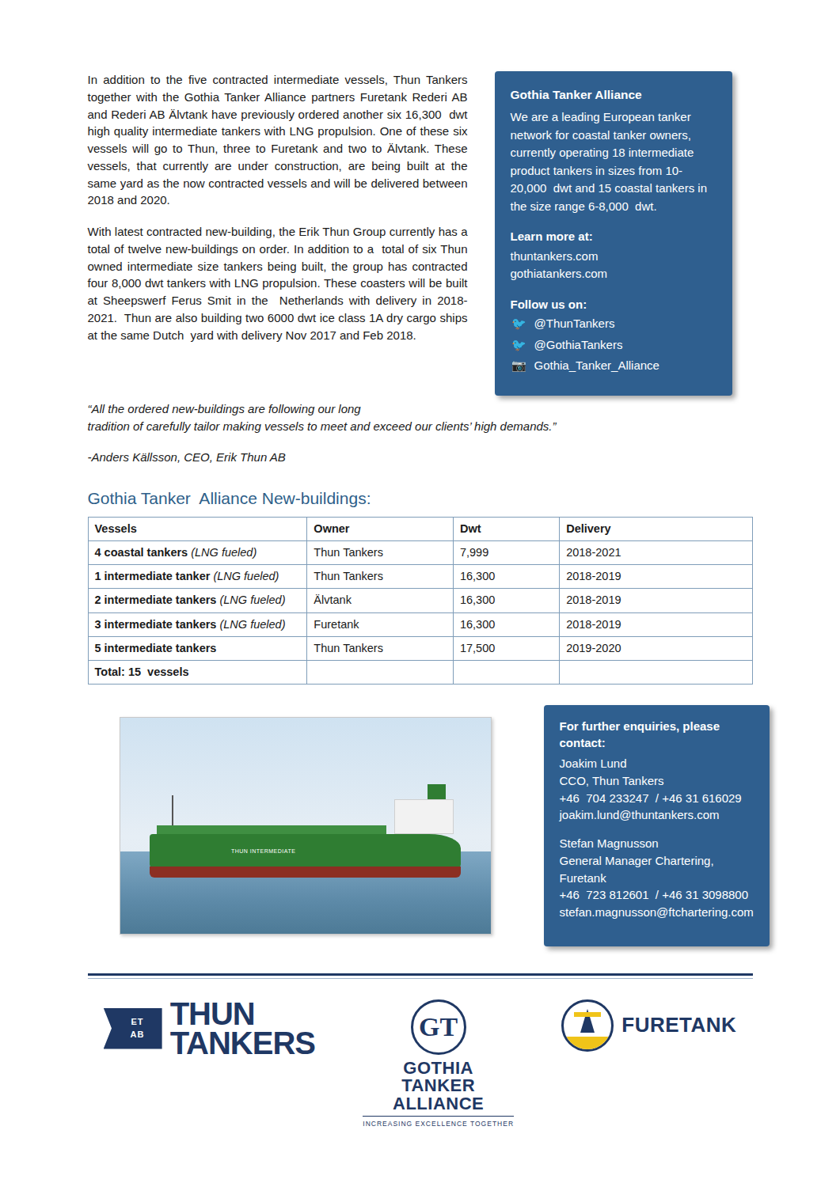In addition to the five contracted intermediate vessels, Thun Tankers together with the Gothia Tanker Alliance partners Furetank Rederi AB and Rederi AB Älvtank have previously ordered another six 16,300 dwt high quality intermediate tankers with LNG propulsion. One of these six vessels will go to Thun, three to Furetank and two to Älvtank. These vessels, that currently are under construction, are being built at the same yard as the now contracted vessels and will be delivered between 2018 and 2020.
With latest contracted new-building, the Erik Thun Group currently has a total of twelve new-buildings on order. In addition to a total of six Thun owned intermediate size tankers being built, the group has contracted four 8,000 dwt tankers with LNG propulsion. These coasters will be built at Sheepswerf Ferus Smit in the Netherlands with delivery in 2018-2021. Thun are also building two 6000 dwt ice class 1A dry cargo ships at the same Dutch yard with delivery Nov 2017 and Feb 2018.
Gothia Tanker Alliance
We are a leading European tanker network for coastal tanker owners, currently operating 18 intermediate product tankers in sizes from 10-20,000 dwt and 15 coastal tankers in the size range 6-8,000 dwt.
Learn more at:
thuntankers.com
gothiatankers.com
Follow us on:
🐦@ThunTankers
🐦@GothiaTankers
📷Gothia_Tanker_Alliance
“All the ordered new-buildings are following our long tradition of carefully tailor making vessels to meet and exceed our clients’ high demands.”
-Anders Källsson, CEO, Erik Thun AB
Gothia Tanker Alliance New-buildings:
| Vessels | Owner | Dwt | Delivery |
| --- | --- | --- | --- |
| 4 coastal tankers (LNG fueled) | Thun Tankers | 7,999 | 2018-2021 |
| 1 intermediate tanker (LNG fueled) | Thun Tankers | 16,300 | 2018-2019 |
| 2 intermediate tankers (LNG fueled) | Älvtank | 16,300 | 2018-2019 |
| 3 intermediate tankers (LNG fueled) | Furetank | 16,300 | 2018-2019 |
| 5 intermediate tankers | Thun Tankers | 17,500 | 2019-2020 |
| Total: 15 vessels | | | |
THUN INTERMEDIATE
For further enquiries, please contact:
Joakim Lund
CCO, Thun Tankers
+46 704 233247 / +46 31 616029
joakim.lund@thuntankers.com
Stefan Magnusson
General Manager Chartering, Furetank
+46 723 812601 / +46 31 3098800
stefan.magnusson@ftchartering.com
ET
AB
THUN
TANKERS
GT
GOTHIA
TANKER
ALLIANCE
INCREASING EXCELLENCE TOGETHER
FURETANK